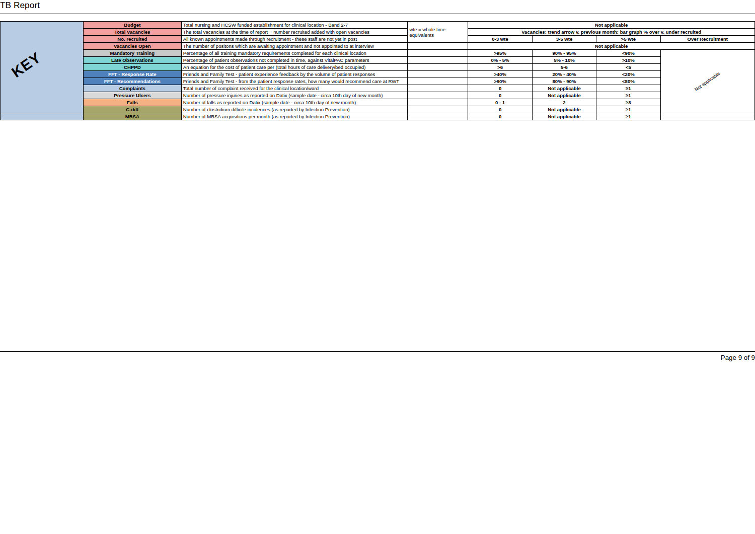TB Report
| KEY | Budget | Total nursing and HCSW funded establishment for clinical location - Band 2-7 | wte = whole time equivalents | Not applicable |
| Total Vacancies | The total vacancies at the time of report = number recruited added with open vacancies | Vacancies: trend arrow v. previous month: bar graph % over v. under recruited |
| No. recruited | All known appointments made through recruitment - these staff are not yet in post | 0-3 wte | 3-5 wte | >5 wte | Over Recruitment |
| Vacancies Open | The number of positons which are awaiting appointment and not appointed to at interview | | Not applicable |
| Mandatory Training | Percentage of all training mandatory requirements completed for each clinical location | | >95% | 90% - 95% | <90% | Not applicable |
| Late Observations | Percentage of patient observations not completed in time, against VitalPAC parameters | | 0% - 5% | 5% - 10% | >10% |
| CHPPD | An equation for the cost of patient care per (total hours of care delivery/bed occupied) | | >6 | 5-6 | <5 |
| FFT - Response Rate | Friends and Family Test - patient experience feedback by the volume of patient responses | | >40% | 20% - 40% | <20% |
| FFT - Recommendations | Friends and Family Test - from the patient response rates, how many would recommend care at RWT | | >90% | 80% - 90% | <80% |
| Complaints | Total number of complaint received for the clinical location/ward | | 0 | Not applicable | ≥1 |
| Pressure Ulcers | Number of pressure injuries as reported on Datix (sample date - circa 10th day of new month) | | 0 | Not applicable | ≥1 |
| Falls | Number of falls as reported on Datix (sample date - circa 10th day of new month) | | 0 - 1 | 2 | ≥3 |
| C-diff | Number of clostridium difficile incidences (as reported by Infection Prevention) | | 0 | Not applicable | ≥1 |
| | MRSA | Number of MRSA acquisitions per month (as reported by Infection Prevention) | | 0 | Not applicable | ≥1 | |
Page 9 of 9